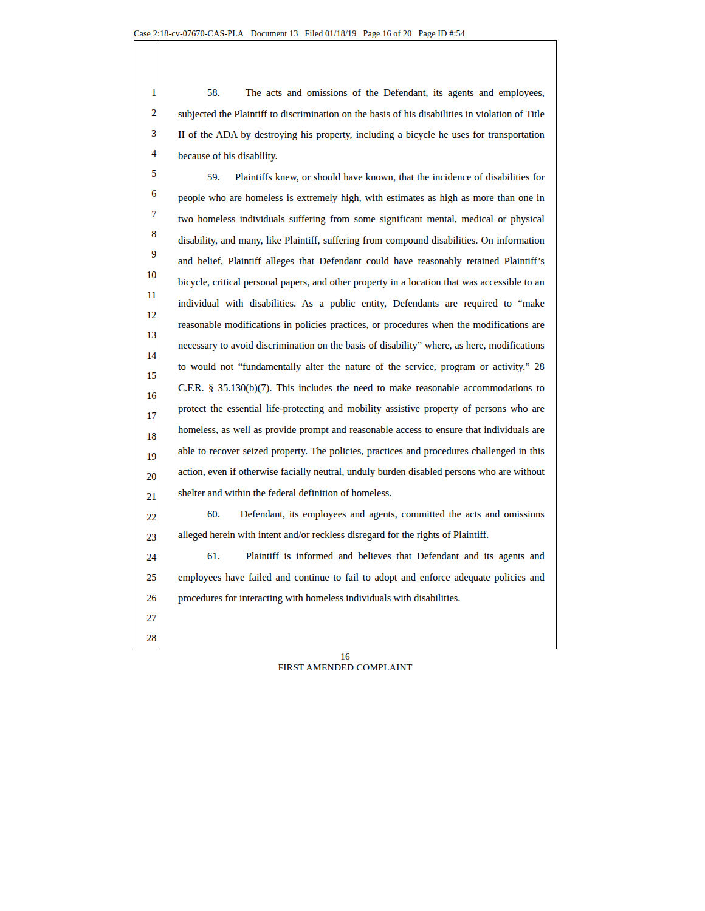Case 2:18-cv-07670-CAS-PLA Document 13 Filed 01/18/19 Page 16 of 20 Page ID #:54
1
2
3
4
5
6
7
8
9
10
11
12
13
14
15
16
17
18
19
20
21
22
23
24
25
26
27
28
58. The acts and omissions of the Defendant, its agents and employees, subjected the Plaintiff to discrimination on the basis of his disabilities in violation of Title II of the ADA by destroying his property, including a bicycle he uses for transportation because of his disability.
59. Plaintiffs knew, or should have known, that the incidence of disabilities for people who are homeless is extremely high, with estimates as high as more than one in two homeless individuals suffering from some significant mental, medical or physical disability, and many, like Plaintiff, suffering from compound disabilities. On information and belief, Plaintiff alleges that Defendant could have reasonably retained Plaintiff’s bicycle, critical personal papers, and other property in a location that was accessible to an individual with disabilities. As a public entity, Defendants are required to “make reasonable modifications in policies practices, or procedures when the modifications are necessary to avoid discrimination on the basis of disability” where, as here, modifications to would not “fundamentally alter the nature of the service, program or activity.” 28 C.F.R. § 35.130(b)(7). This includes the need to make reasonable accommodations to protect the essential life-protecting and mobility assistive property of persons who are homeless, as well as provide prompt and reasonable access to ensure that individuals are able to recover seized property. The policies, practices and procedures challenged in this action, even if otherwise facially neutral, unduly burden disabled persons who are without shelter and within the federal definition of homeless.
60. Defendant, its employees and agents, committed the acts and omissions alleged herein with intent and/or reckless disregard for the rights of Plaintiff.
61. Plaintiff is informed and believes that Defendant and its agents and employees have failed and continue to fail to adopt and enforce adequate policies and procedures for interacting with homeless individuals with disabilities.
16 FIRST AMENDED COMPLAINT